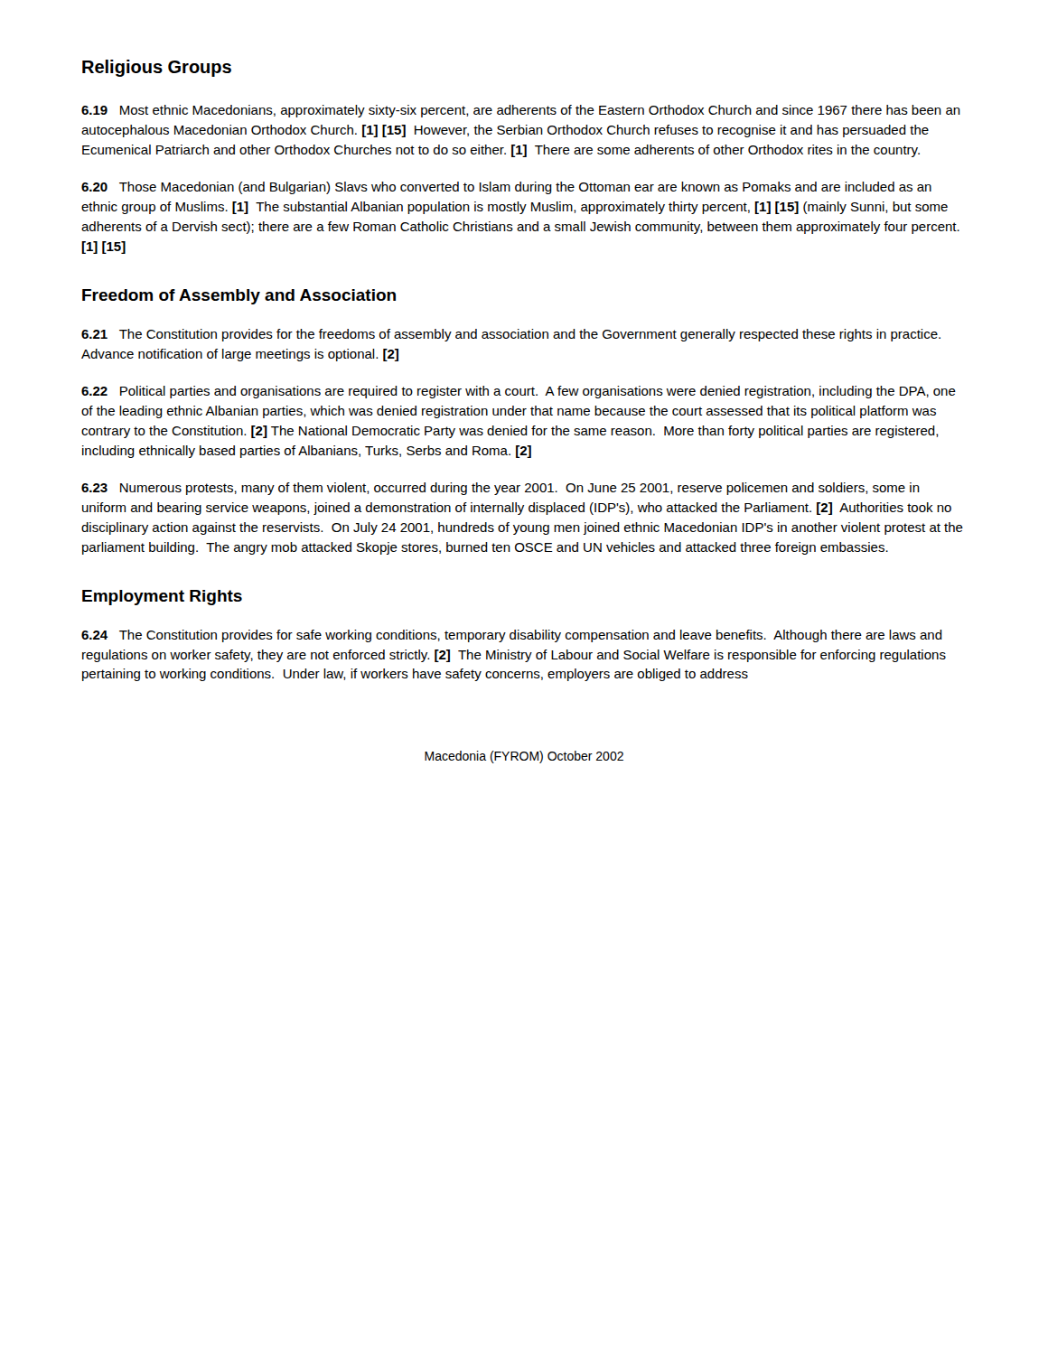Religious Groups
6.19 Most ethnic Macedonians, approximately sixty-six percent, are adherents of the Eastern Orthodox Church and since 1967 there has been an autocephalous Macedonian Orthodox Church. [1] [15] However, the Serbian Orthodox Church refuses to recognise it and has persuaded the Ecumenical Patriarch and other Orthodox Churches not to do so either. [1] There are some adherents of other Orthodox rites in the country.
6.20 Those Macedonian (and Bulgarian) Slavs who converted to Islam during the Ottoman ear are known as Pomaks and are included as an ethnic group of Muslims. [1] The substantial Albanian population is mostly Muslim, approximately thirty percent, [1] [15] (mainly Sunni, but some adherents of a Dervish sect); there are a few Roman Catholic Christians and a small Jewish community, between them approximately four percent. [1] [15]
Freedom of Assembly and Association
6.21 The Constitution provides for the freedoms of assembly and association and the Government generally respected these rights in practice. Advance notification of large meetings is optional. [2]
6.22 Political parties and organisations are required to register with a court. A few organisations were denied registration, including the DPA, one of the leading ethnic Albanian parties, which was denied registration under that name because the court assessed that its political platform was contrary to the Constitution. [2] The National Democratic Party was denied for the same reason. More than forty political parties are registered, including ethnically based parties of Albanians, Turks, Serbs and Roma. [2]
6.23 Numerous protests, many of them violent, occurred during the year 2001. On June 25 2001, reserve policemen and soldiers, some in uniform and bearing service weapons, joined a demonstration of internally displaced (IDP's), who attacked the Parliament. [2] Authorities took no disciplinary action against the reservists. On July 24 2001, hundreds of young men joined ethnic Macedonian IDP's in another violent protest at the parliament building. The angry mob attacked Skopje stores, burned ten OSCE and UN vehicles and attacked three foreign embassies.
Employment Rights
6.24 The Constitution provides for safe working conditions, temporary disability compensation and leave benefits. Although there are laws and regulations on worker safety, they are not enforced strictly. [2] The Ministry of Labour and Social Welfare is responsible for enforcing regulations pertaining to working conditions. Under law, if workers have safety concerns, employers are obliged to address
Macedonia (FYROM) October 2002